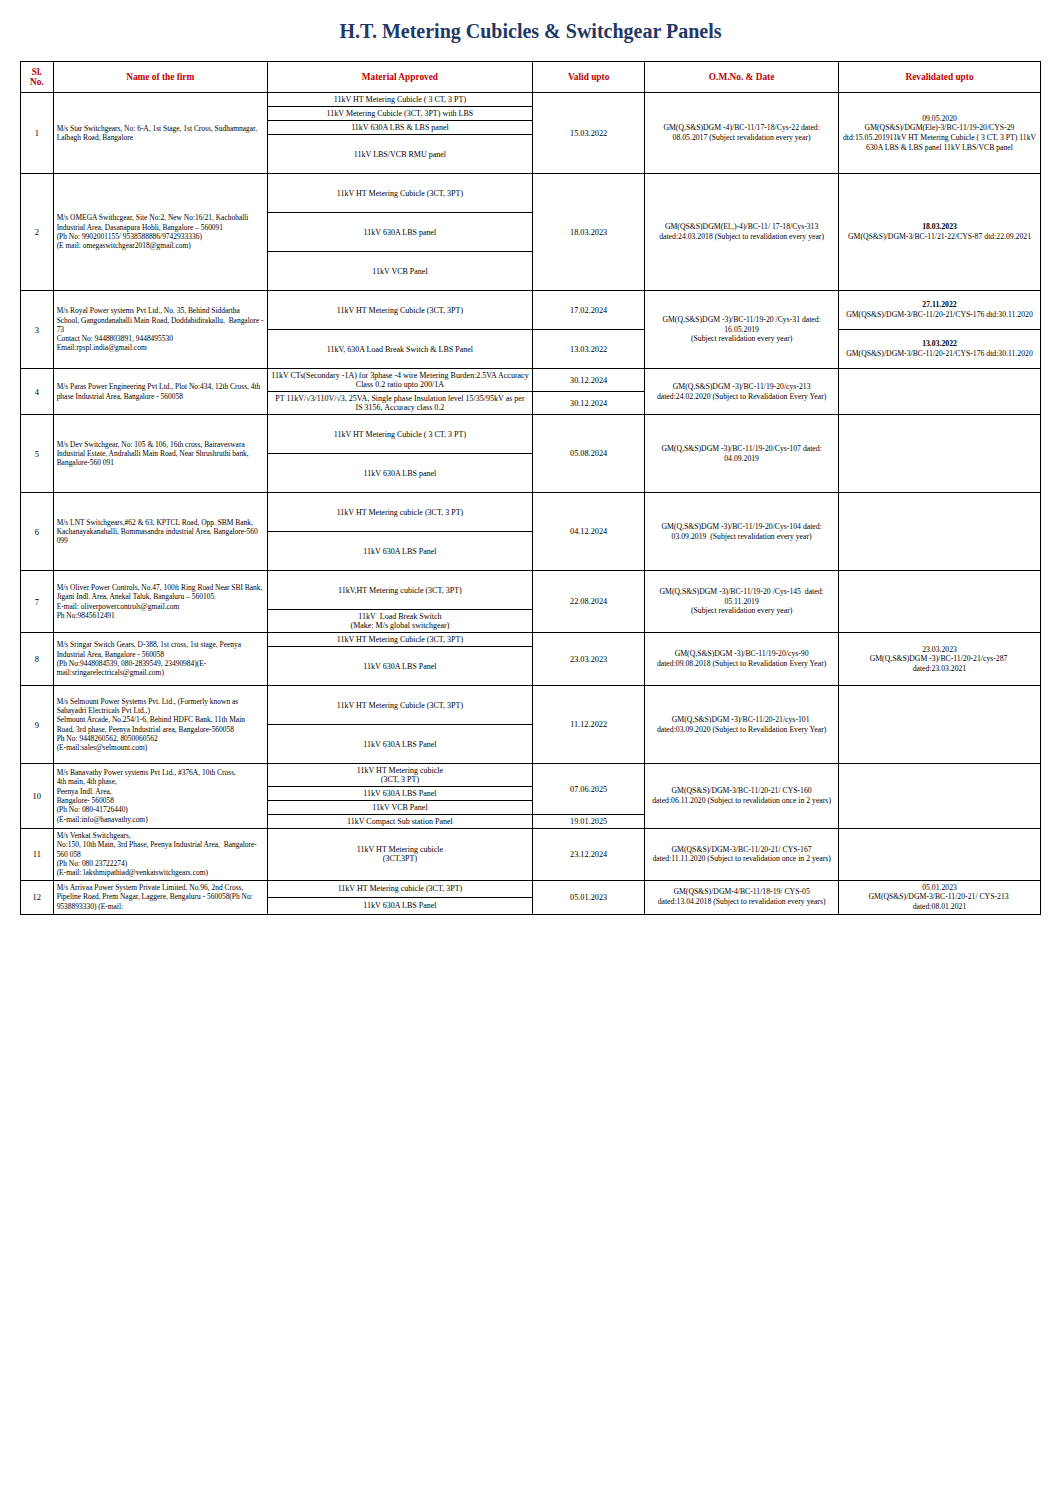H.T. Metering Cubicles & Switchgear Panels
| Sl. No. | Name of the firm | Material Approved | Valid upto | O.M.No. & Date | Revalidated upto |
| --- | --- | --- | --- | --- | --- |
| 1 | M/s Star Switchgears, No: 6-A, 1st Stage, 1st Cross, Sudhamnagar, Lalbagh Road, Bangalore | 11kV HT Metering Cubicle ( 3 CT, 3 PT) | 15.03.2022 | GM(Q,S&S)DGM -4)/BC-11/17-18/Cys-22 dated: 08.05.2017 (Subject revalidation every year) | 09.05.2020 GM(QS&S)/DGM(Ele)-3/BC-11/19-20/CYS-29 dtd:15.05.201911kV HT Metering Cubicle ( 3 CT, 3 PT) 11kV 630A LBS & LBS panel 11kV LBS/VCB panel |
| 11kV Metering Cubicle (3CT, 3PT) with LBS |
| 11kV 630A LBS & LBS panel |
| 11kV LBS/VCB RMU panel |
| 2 | M/s OMEGA Swithcgear, Site No:2, New No:16/21, Kachohalli Industrial Area, Dasanapura Hobli, Bangalore – 560091 (Ph No: 9902001155/ 9538588886/9742933336) (E mail: omegaswitchgear2018@gmail.com) | 11kV HT Metering Cubicle (3CT, 3PT) | 18.03.2023 | GM(QS&S)DGM(El.,)-4)/BC-11/ 17-18/Cys-313 dated:24.03.2018 (Subject to revalidation every year) | 18.03.2023 GM(QS&S)/DGM-3/BC-11/21-22/CYS-87 dtd:22.09.2021 |
| 11kV 630A LBS panel |
| 11kV VCB Panel |
| 3 | M/s Royal Power systems Pvt Ltd., No. 35, Behind Siddartha School, Gangondanahalli Main Road, Doddabidirakallu, Bangalore - 73 Contact No: 9448803891, 9448495530 Email:rpspl.india@gmail.com | 11kV HT Metering Cubicle (3CT, 3PT) | 17.02.2024 | GM(Q,S&S)DGM -3)/BC-11/19-20 /Cys-31 dated: 16.05.2019 (Subject revalidation every year) | 27.11.2022 GM(QS&S)/DGM-3/BC-11/20-21/CYS-176 dtd:30.11.2020 |
| 11kV, 630A Load Break Switch & LBS Panel | 13.03.2022 | 13.03.2022 GM(QS&S)/DGM-3/BC-11/20-21/CYS-176 dtd:30.11.2020 |
| 4 | M/s Paras Power Engineering Pvt Ltd., Plot No:434, 12th Cross, 4th phase Industrial Area, Bangalore - 560058 | 11kV CTs(Secondary -1A) for 3phase -4 wire Metering Burden:2.5VA Accuracy Class 0.2 ratio upto 200/1A | 30.12.2024 | GM(Q,S&S)DGM -3)/BC-11/19-20/cys-213 dated:24.02.2020 (Subject to Revalidation Every Year) | |
| PT 11kV/√3/110V/√3, 25VA, Single phase Insulation level 15/35/95kV as per IS 3156, Accuracy class 0.2 | 30.12.2024 |
| 5 | M/s Dev Switchgear, No: 105 & 106, 16th cross, Bairaveswara Industrial Estate, Andrahalli Main Road, Near Shrushruthi bank, Bangalore-560 091 | 11kV HT Metering Cubicle ( 3 CT, 3 PT) | 05.08.2024 | GM(Q,S&S)DGM -3)/BC-11/19-20/Cys-107 dated: 04.09.2019 | |
| 11kV 630A LBS panel |
| 6 | M/s LNT Switchgears,#62 & 63, KPTCL Road, Opp. SBM Bank, Kachanayakanahalli, Bommasandra industrial Area, Bangalore-560 099 | 11kV HT Metering cubicle (3CT, 3 PT) | 04.12.2024 | GM(Q,S&S)DGM -3)/BC-11/19-20/Cys-104 dated: 03.09.2019 (Subject revalidation every year) | |
| 11kV 630A LBS Panel |
| 7 | M/s Oliver Power Controls, No.47, 100ft Ring Road Near SBI Bank, Jigani Indl. Area, Anekal Taluk, Bangaluru – 560105. E-mail: oliverpowercontrols@gmail.com Ph No:9845612491 | 11kV,HT Metering cubicle (3CT, 3PT) | 22.08.2024 | GM(Q,S&S)DGM -3)/BC-11/19-20 /Cys-145 dated: 05.11.2019 (Subject revalidation every year) | |
| 11kV Load Break Switch (Make: M/s global switchgear) |
| 8 | M/s Sringar Switch Gears, D-388, 1st cross, 1st stage, Peenya Industrial Area, Bangalore - 560058 (Ph No:9448084539, 080-2839549, 23490984)(E-mail:sringarelectricals@gmail.com) | 11kV HT Metering Cubicle (3CT, 3PT) | 23.03.2023 | GM(Q,S&S)DGM -3)/BC-11/19-20/cys-90 dated:09.08.2018 (Subject to Revalidation Every Year) | 23.03.2023 GM(Q,S&S)DGM -3)/BC-11/20-21/cys-287 dated:23.03.2021 |
| 11kV 630A LBS Panel |
| 9 | M/s Selmount Power Systems Pvt. Ltd., (Formerly known as Sahayadri Electricals Pvt Ltd.,) Selmount Arcade, No.254/1-6, Behind HDFC Bank, 11th Main Road, 3rd phase, Peenya Industrial area, Bangalore-560058 Ph No: 9448260562, 8050060562 (E-mail:sales@selmount.com) | 11kV HT Metering Cubicle (3CT, 3PT) | 11.12.2022 | GM(Q,S&S)DGM -3)/BC-11/20-21/cys-101 dated:03.09.2020 (Subject to Revalidation Every Year) | |
| 11kV 630A LBS Panel |
| 10 | M/s Banavathy Power systems Pvt Ltd., #376A, 10th Cross, 4th main, 4th phase, Peenya Indl. Area, Bangalore- 560058 (Ph No: 080-41726440) (E-mail:info@banavathy.com) | 11kV HT Metering cubicle (3CT, 3 PT) | 07.06.2025 | GM(QS&S)/DGM-3/BC-11/20-21/ CYS-160 dated:06.11.2020 (Subject to revalidation once in 2 years) | |
| 11kV 630A LBS Panel |
| 11kV VCB Panel |
| 11kV Compact Sub station Panel | 19.01.2025 |
| 11 | M/s Venkat Switchgears, No:150, 10th Main, 3rd Phase, Peenya Industrial Area, Bangalore-560 058 (Ph No: 080 23722274) (E-mail: lakshmipathiad@venkatswitchgears.com) | 11kV HT Metering cubicle (3CT,3PT) | 23.12.2024 | GM(QS&S)/DGM-3/BC-11/20-21/ CYS-167 dated:11.11.2020 (Subject to revalidation once in 2 years) | |
| 12 | M/s Arrivaa Power System Private Limited, No.96, 2nd Cross, Pipeline Road, Prem Nagar, Laggere, Bengaluru - 560058(Ph No: 9538893330) (E-mail: | 11kV HT Metering cubicle (3CT, 3PT) | 05.01.2023 | GM(QS&S)/DGM-4/BC-11/18-19/ CYS-05 dated:13.04.2018 (Subject to revalidation every years) | 05.01.2023 GM(QS&S)/DGM-3/BC-11/20-21/ CYS-213 dated:08.01.2021 |
| 11kV 630A LBS Panel |